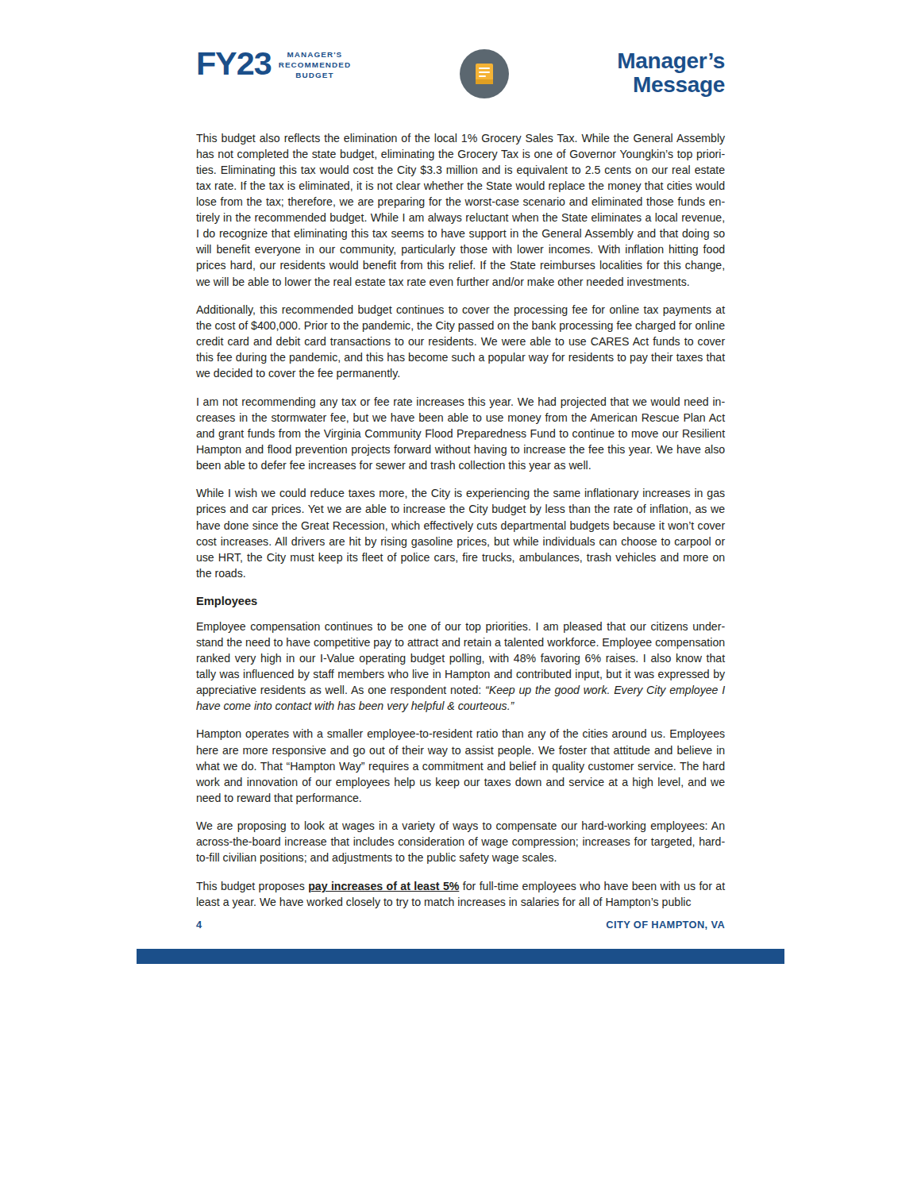FY23
Manager's
Recommended
Budget
Manager’s
Message
This budget also reflects the elimination of the local 1% Grocery Sales Tax. While the General Assembly has not completed the state budget, eliminating the Grocery Tax is one of Governor Youngkin’s top priorities. Eliminating this tax would cost the City $3.3 million and is equivalent to 2.5 cents on our real estate tax rate. If the tax is eliminated, it is not clear whether the State would replace the money that cities would lose from the tax; therefore, we are preparing for the worst-case scenario and eliminated those funds entirely in the recommended budget. While I am always reluctant when the State eliminates a local revenue, I do recognize that eliminating this tax seems to have support in the General Assembly and that doing so will benefit everyone in our community, particularly those with lower incomes. With inflation hitting food prices hard, our residents would benefit from this relief. If the State reimburses localities for this change, we will be able to lower the real estate tax rate even further and/or make other needed investments.
Additionally, this recommended budget continues to cover the processing fee for online tax payments at the cost of $400,000. Prior to the pandemic, the City passed on the bank processing fee charged for online credit card and debit card transactions to our residents. We were able to use CARES Act funds to cover this fee during the pandemic, and this has become such a popular way for residents to pay their taxes that we decided to cover the fee permanently.
I am not recommending any tax or fee rate increases this year. We had projected that we would need increases in the stormwater fee, but we have been able to use money from the American Rescue Plan Act and grant funds from the Virginia Community Flood Preparedness Fund to continue to move our Resilient Hampton and flood prevention projects forward without having to increase the fee this year. We have also been able to defer fee increases for sewer and trash collection this year as well.
While I wish we could reduce taxes more, the City is experiencing the same inflationary increases in gas prices and car prices. Yet we are able to increase the City budget by less than the rate of inflation, as we have done since the Great Recession, which effectively cuts departmental budgets because it won’t cover cost increases. All drivers are hit by rising gasoline prices, but while individuals can choose to carpool or use HRT, the City must keep its fleet of police cars, fire trucks, ambulances, trash vehicles and more on the roads.
Employees
Employee compensation continues to be one of our top priorities. I am pleased that our citizens understand the need to have competitive pay to attract and retain a talented workforce. Employee compensation ranked very high in our I-Value operating budget polling, with 48% favoring 6% raises. I also know that tally was influenced by staff members who live in Hampton and contributed input, but it was expressed by appreciative residents as well. As one respondent noted: “Keep up the good work. Every City employee I have come into contact with has been very helpful & courteous.”
Hampton operates with a smaller employee-to-resident ratio than any of the cities around us. Employees here are more responsive and go out of their way to assist people. We foster that attitude and believe in what we do. That “Hampton Way” requires a commitment and belief in quality customer service. The hard work and innovation of our employees help us keep our taxes down and service at a high level, and we need to reward that performance.
We are proposing to look at wages in a variety of ways to compensate our hard-working employees: An across-the-board increase that includes consideration of wage compression; increases for targeted, hard-to-fill civilian positions; and adjustments to the public safety wage scales.
This budget proposes pay increases of at least 5% for full-time employees who have been with us for at least a year. We have worked closely to try to match increases in salaries for all of Hampton’s public
4
CITY OF HAMPTON, VA